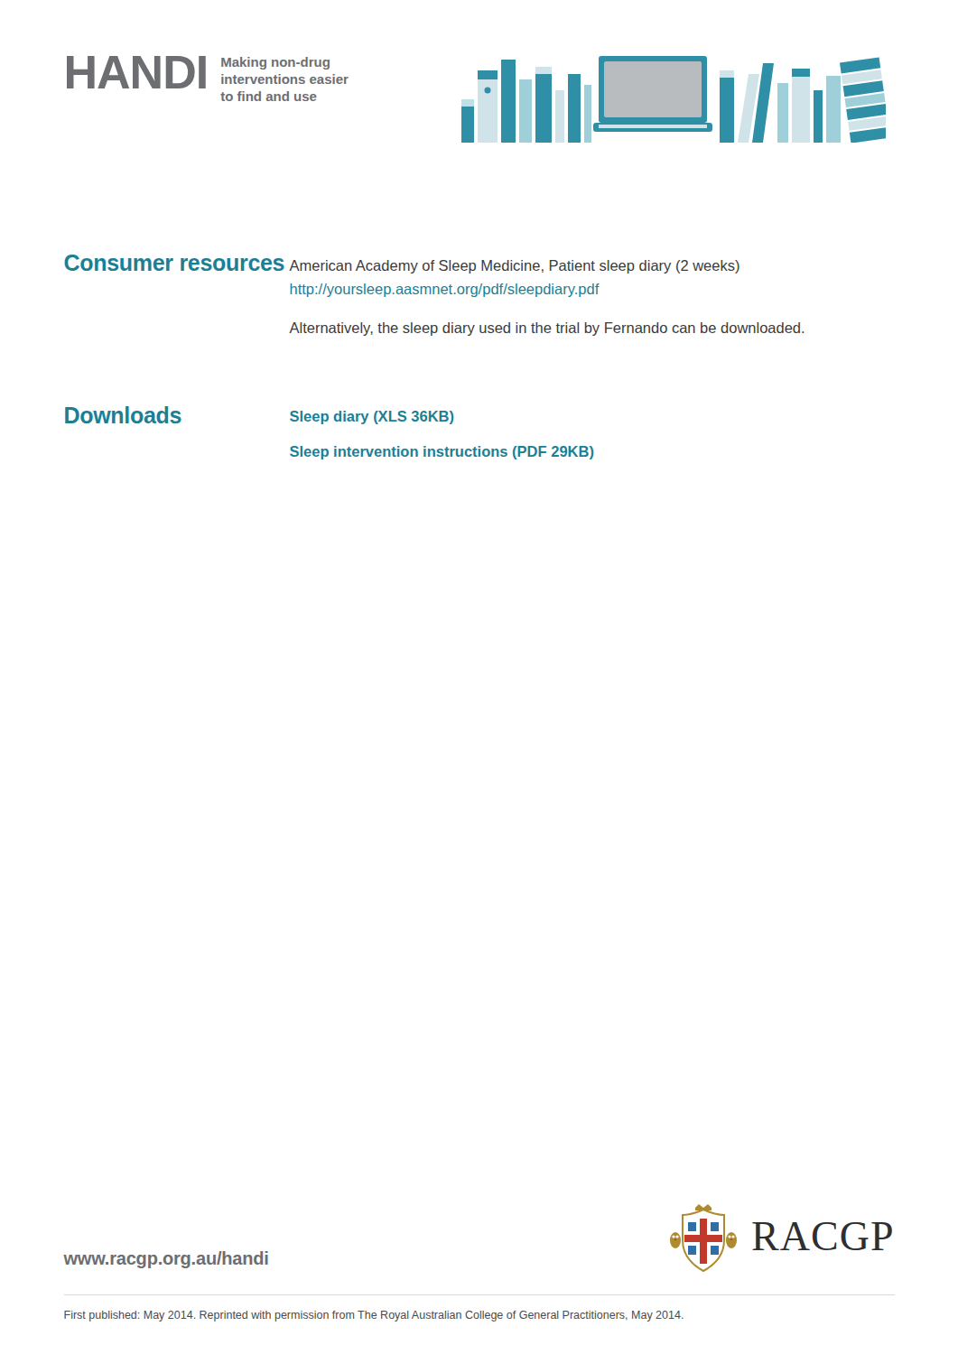HANDI
Making non-drug
interventions easier
to find and use
Consumer resources
American Academy of Sleep Medicine, Patient sleep diary (2 weeks)
http://yoursleep.aasmnet.org/pdf/sleepdiary.pdf
Alternatively, the sleep diary used in the trial by Fernando can be downloaded.
Downloads
Sleep diary (XLS 36KB)
Sleep intervention instructions (PDF 29KB)
www.racgp.org.au/handi
RACGP
First published: May 2014. Reprinted with permission from The Royal Australian College of General Practitioners, May 2014.